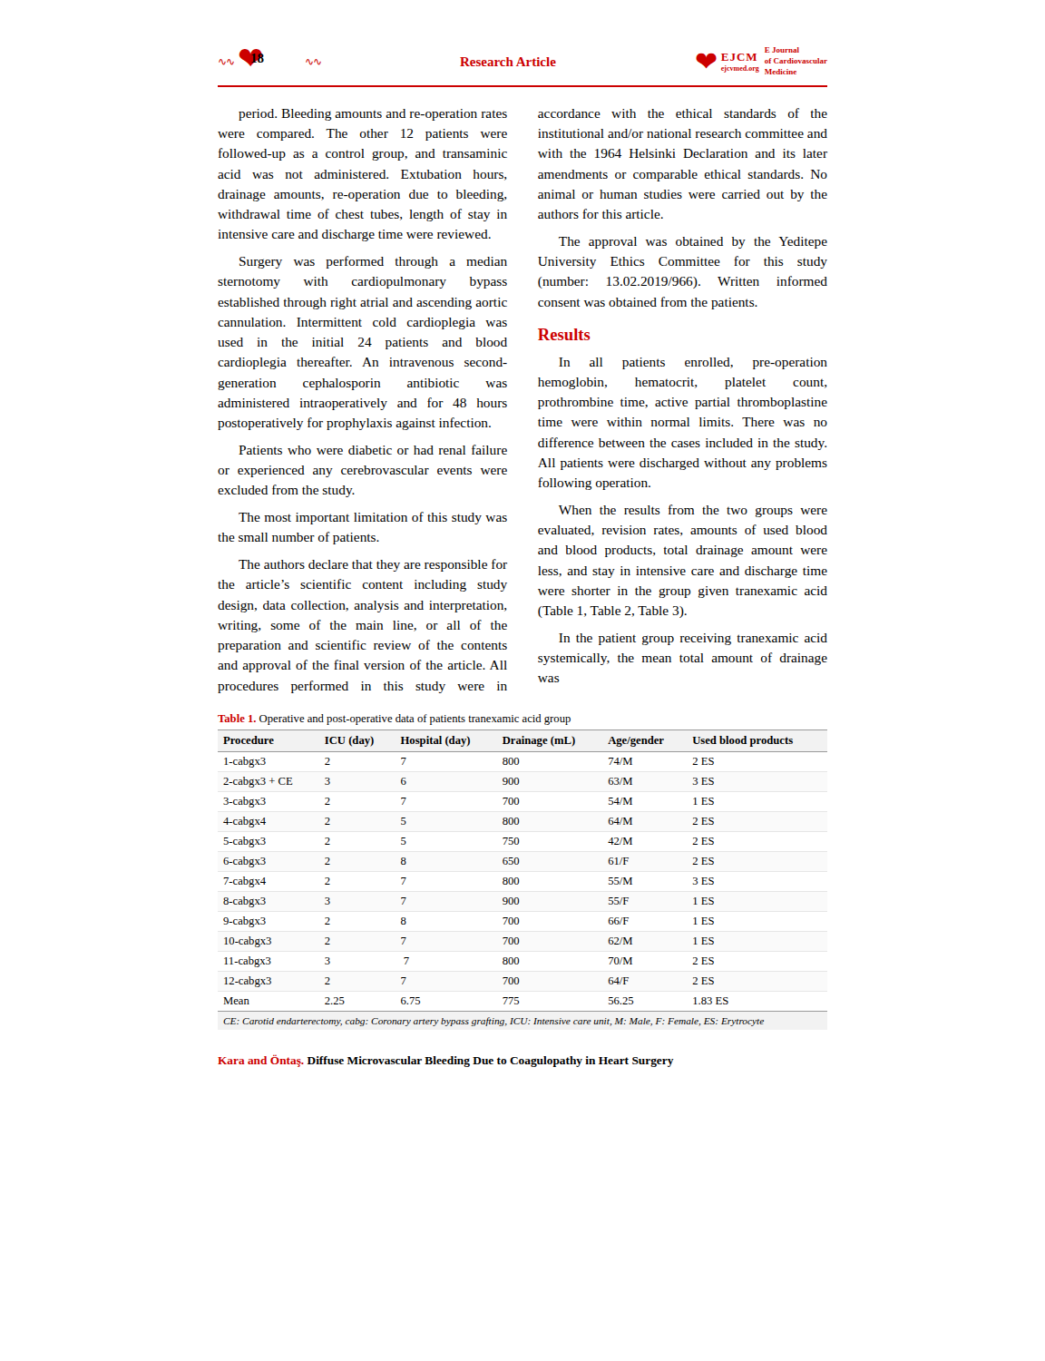∿∿
❤ 18
∿∿
Research Article
❤
EJCM
ejcvmed.org
E Journal
of Cardiovascular
Medicine
period. Bleeding amounts and re-operation rates were compared. The other 12 patients were followed-up as a control group, and transaminic acid was not administered. Extubation hours, drainage amounts, re-operation due to bleeding, withdrawal time of chest tubes, length of stay in intensive care and discharge time were reviewed.
Surgery was performed through a median sternotomy with cardiopulmonary bypass established through right atrial and ascending aortic cannulation. Intermittent cold cardioplegia was used in the initial 24 patients and blood cardioplegia thereafter. An intravenous second-generation cephalosporin antibiotic was administered intraoperatively and for 48 hours postoperatively for prophylaxis against infection.
Patients who were diabetic or had renal failure or experienced any cerebrovascular events were excluded from the study.
The most important limitation of this study was the small number of patients.
The authors declare that they are responsible for the article’s scientific content including study design, data collection, analysis and interpretation, writing, some of the main line, or all of the preparation and scientific review of the contents and approval of the final version of the article. All procedures performed in this study were in accordance with the ethical standards of the institutional and/or national research committee and with the 1964 Helsinki Declaration and its later amendments or comparable ethical standards. No animal or human studies were carried out by the authors for this article.
The approval was obtained by the Yeditepe University Ethics Committee for this study (number: 13.02.2019/966). Written informed consent was obtained from the patients.
Results
In all patients enrolled, pre-operation hemoglobin, hematocrit, platelet count, prothrombine time, active partial thromboplastine time were within normal limits. There was no difference between the cases included in the study. All patients were discharged without any problems following operation.
When the results from the two groups were evaluated, revision rates, amounts of used blood and blood products, total drainage amount were less, and stay in intensive care and discharge time were shorter in the group given tranexamic acid (Table 1, Table 2, Table 3).
In the patient group receiving tranexamic acid systemically, the mean total amount of drainage was
Table 1. Operative and post-operative data of patients tranexamic acid group
| Procedure | ICU (day) | Hospital (day) | Drainage (mL) | Age/gender | Used blood products |
| --- | --- | --- | --- | --- | --- |
| 1-cabgx3 | 2 | 7 | 800 | 74/M | 2 ES |
| 2-cabgx3 + CE | 3 | 6 | 900 | 63/M | 3 ES |
| 3-cabgx3 | 2 | 7 | 700 | 54/M | 1 ES |
| 4-cabgx4 | 2 | 5 | 800 | 64/M | 2 ES |
| 5-cabgx3 | 2 | 5 | 750 | 42/M | 2 ES |
| 6-cabgx3 | 2 | 8 | 650 | 61/F | 2 ES |
| 7-cabgx4 | 2 | 7 | 800 | 55/M | 3 ES |
| 8-cabgx3 | 3 | 7 | 900 | 55/F | 1 ES |
| 9-cabgx3 | 2 | 8 | 700 | 66/F | 1 ES |
| 10-cabgx3 | 2 | 7 | 700 | 62/M | 1 ES |
| 11-cabgx3 | 3 | 7 | 800 | 70/M | 2 ES |
| 12-cabgx3 | 2 | 7 | 700 | 64/F | 2 ES |
| Mean | 2.25 | 6.75 | 775 | 56.25 | 1.83 ES |
CE: Carotid endarterectomy, cabg: Coronary artery bypass grafting, ICU: Intensive care unit, M: Male, F: Female, ES: Erytrocyte
Kara and Öntaş. Diffuse Microvascular Bleeding Due to Coagulopathy in Heart Surgery